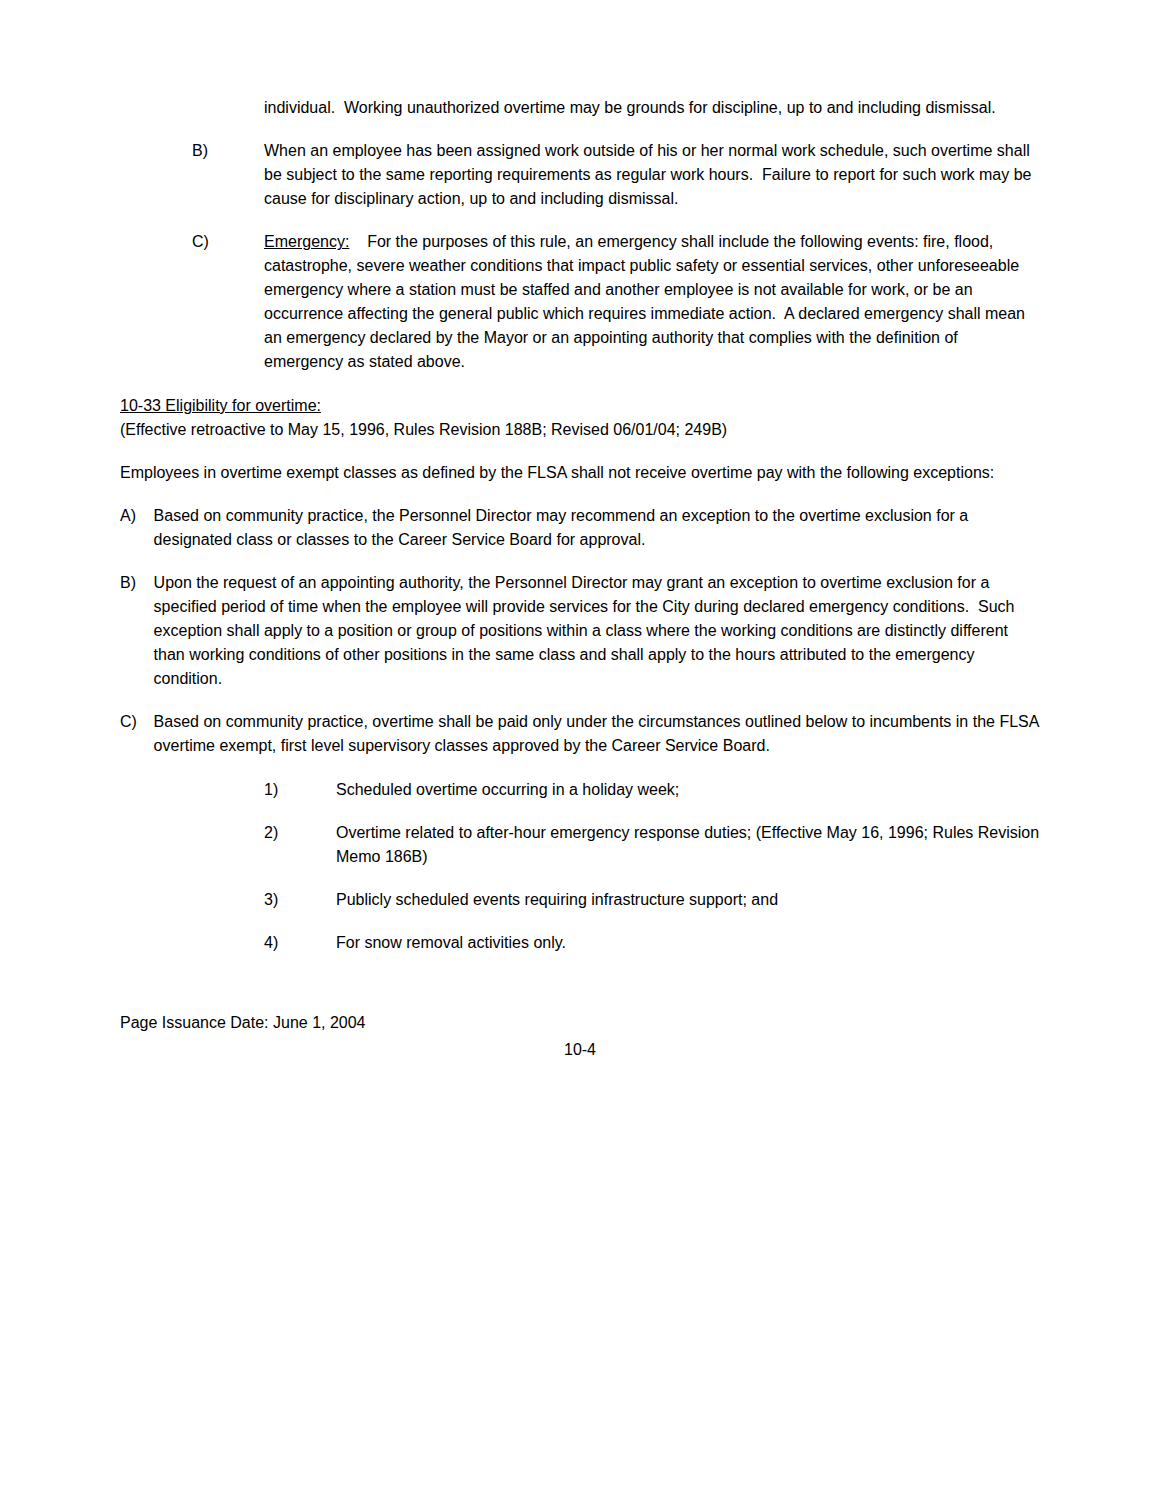individual. Working unauthorized overtime may be grounds for discipline, up to and including dismissal.
B)
When an employee has been assigned work outside of his or her normal work schedule, such overtime shall be subject to the same reporting requirements as regular work hours. Failure to report for such work may be cause for disciplinary action, up to and including dismissal.
C)
Emergency: For the purposes of this rule, an emergency shall include the following events: fire, flood, catastrophe, severe weather conditions that impact public safety or essential services, other unforeseeable emergency where a station must be staffed and another employee is not available for work, or be an occurrence affecting the general public which requires immediate action. A declared emergency shall mean an emergency declared by the Mayor or an appointing authority that complies with the definition of emergency as stated above.
10-33 Eligibility for overtime:
(Effective retroactive to May 15, 1996, Rules Revision 188B; Revised 06/01/04; 249B)
Employees in overtime exempt classes as defined by the FLSA shall not receive overtime pay with the following exceptions:
A)
Based on community practice, the Personnel Director may recommend an exception to the overtime exclusion for a designated class or classes to the Career Service Board for approval.
B)
Upon the request of an appointing authority, the Personnel Director may grant an exception to overtime exclusion for a specified period of time when the employee will provide services for the City during declared emergency conditions. Such exception shall apply to a position or group of positions within a class where the working conditions are distinctly different than working conditions of other positions in the same class and shall apply to the hours attributed to the emergency condition.
C)
Based on community practice, overtime shall be paid only under the circumstances outlined below to incumbents in the FLSA overtime exempt, first level supervisory classes approved by the Career Service Board.
1)
Scheduled overtime occurring in a holiday week;
2)
Overtime related to after-hour emergency response duties; (Effective May 16, 1996; Rules Revision Memo 186B)
3)
Publicly scheduled events requiring infrastructure support; and
4)
For snow removal activities only.
Page Issuance Date: June 1, 2004
10-4